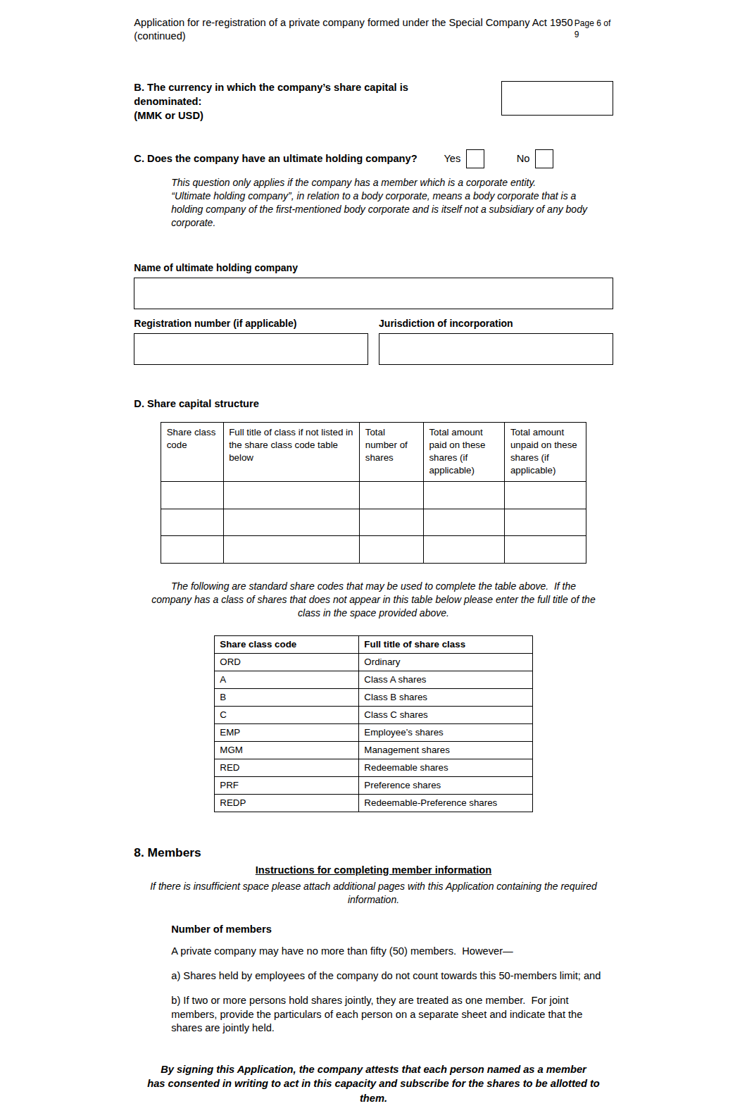Application for re-registration of a private company formed under the Special Company Act 1950 (continued)
Page 6 of 9
B. The currency in which the company’s share capital is denominated:
(MMK or USD)
C. Does the company have an ultimate holding company?
Yes
No
This question only applies if the company has a member which is a corporate entity.
“Ultimate holding company”, in relation to a body corporate, means a body corporate that is a holding company of the first-mentioned body corporate and is itself not a subsidiary of any body corporate.
Name of ultimate holding company
Registration number (if applicable)
Jurisdiction of incorporation
D. Share capital structure
| Share class code | Full title of class if not listed in the share class code table below | Total number of shares | Total amount paid on these shares (if applicable) | Total amount unpaid on these shares (if applicable) |
| --- | --- | --- | --- | --- |
The following are standard share codes that may be used to complete the table above. If the company has a class of shares that does not appear in this table below please enter the full title of the class in the space provided above.
| Share class code | Full title of share class |
| --- | --- |
| ORD | Ordinary |
| A | Class A shares |
| B | Class B shares |
| C | Class C shares |
| EMP | Employee’s shares |
| MGM | Management shares |
| RED | Redeemable shares |
| PRF | Preference shares |
| REDP | Redeemable-Preference shares |
8. Members
Instructions for completing member information
If there is insufficient space please attach additional pages with this Application containing the required information.
Number of members
A private company may have no more than fifty (50) members. However—
a) Shares held by employees of the company do not count towards this 50-members limit; and
b) If two or more persons hold shares jointly, they are treated as one member. For joint members, provide the particulars of each person on a separate sheet and indicate that the shares are jointly held.
By signing this Application, the company attests that each person named as a member
has consented in writing to act in this capacity and subscribe for the shares to be allotted to them.